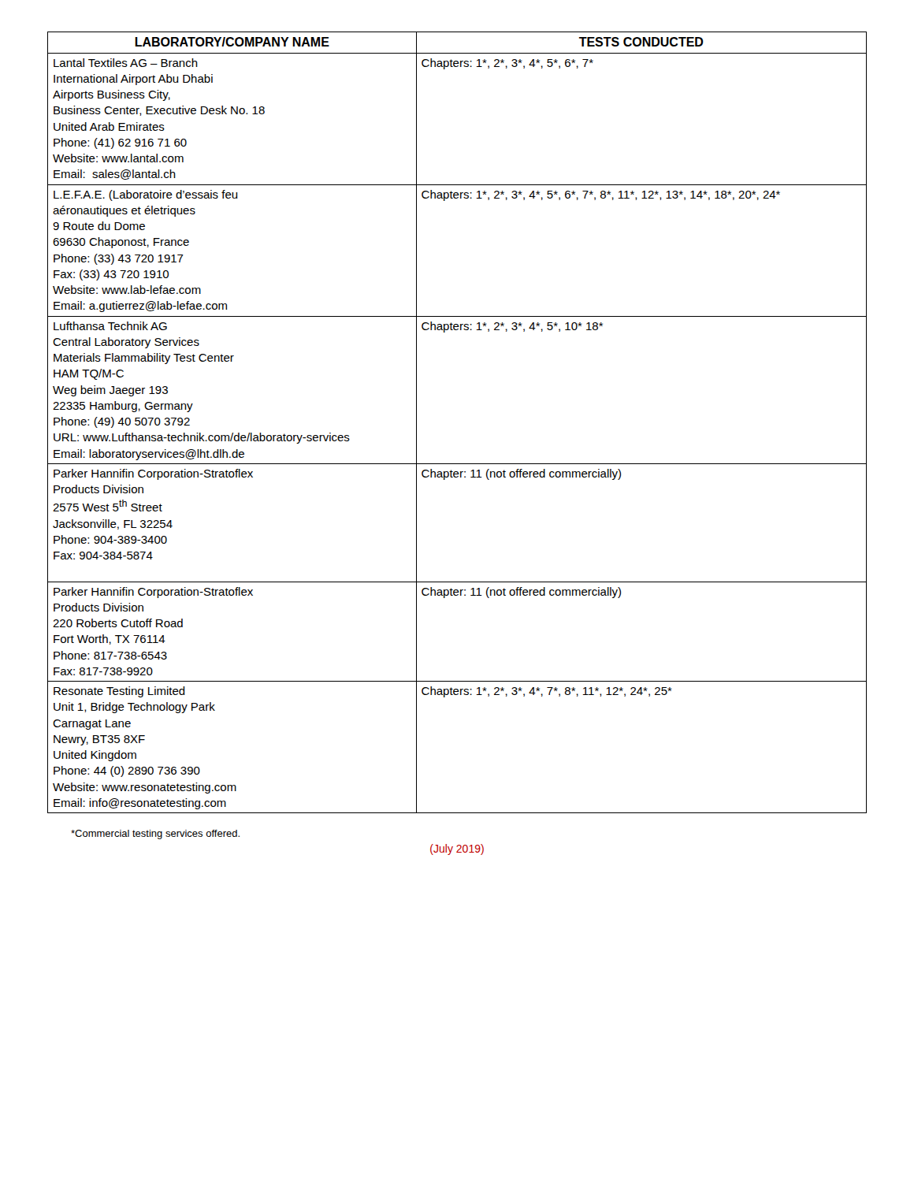| LABORATORY/COMPANY NAME | TESTS CONDUCTED |
| --- | --- |
| Lantal Textiles AG – Branch International Airport Abu Dhabi Airports Business City, Business Center, Executive Desk No. 18 United Arab Emirates Phone: (41) 62 916 71 60 Website: www.lantal.com Email: sales@lantal.ch | Chapters: 1*, 2*, 3*, 4*, 5*, 6*, 7* |
| L.E.F.A.E. (Laboratoire d’essais feu aéronautiques et életriques 9 Route du Dome 69630 Chaponost, France Phone: (33) 43 720 1917 Fax: (33) 43 720 1910 Website: www.lab-lefae.com Email: a.gutierrez@lab-lefae.com | Chapters: 1*, 2*, 3*, 4*, 5*, 6*, 7*, 8*, 11*, 12*, 13*, 14*, 18*, 20*, 24* |
| Lufthansa Technik AG Central Laboratory Services Materials Flammability Test Center HAM TQ/M-C Weg beim Jaeger 193 22335 Hamburg, Germany Phone: (49) 40 5070 3792 URL: www.Lufthansa-technik.com/de/laboratory-services Email: laboratoryservices@lht.dlh.de | Chapters: 1*, 2*, 3*, 4*, 5*, 10* 18* |
| Parker Hannifin Corporation-Stratoflex Products Division 2575 West 5 th Street Jacksonville, FL 32254 Phone: 904-389-3400 Fax: 904-384-5874 | Chapter: 11 (not offered commercially) |
| Parker Hannifin Corporation-Stratoflex Products Division 220 Roberts Cutoff Road Fort Worth, TX 76114 Phone: 817-738-6543 Fax: 817-738-9920 | Chapter: 11 (not offered commercially) |
| Resonate Testing Limited Unit 1, Bridge Technology Park Carnagat Lane Newry, BT35 8XF United Kingdom Phone: 44 (0) 2890 736 390 Website: www.resonatetesting.com Email: info@resonatetesting.com | Chapters: 1*, 2*, 3*, 4*, 7*, 8*, 11*, 12*, 24*, 25* |
*Commercial testing services offered.
(July 2019)